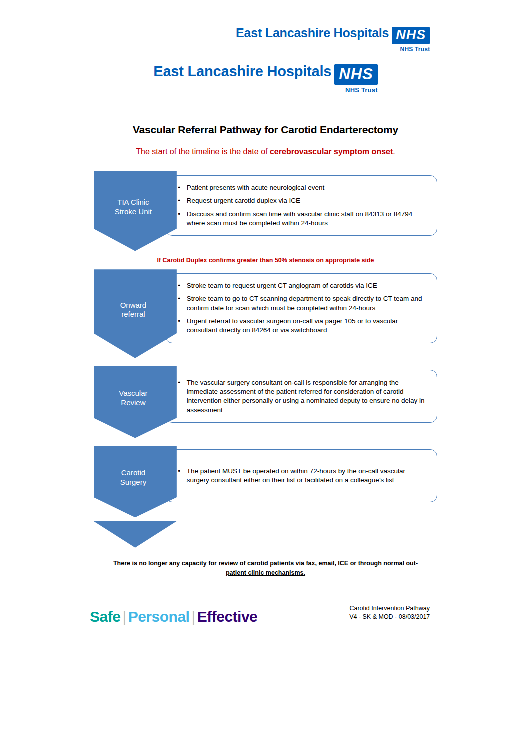East Lancashire Hospitals
NHS
NHS Trust
East Lancashire Hospitals
NHS
NHS Trust
Vascular Referral Pathway for Carotid Endarterectomy
The start of the timeline is the date of cerebrovascular symptom onset.
TIA Clinic
Stroke Unit
Patient presents with acute neurological event
Request urgent carotid duplex via ICE
Disccuss and confirm scan time with vascular clinic staff on 84313 or 84794 where scan must be completed within 24-hours
If Carotid Duplex confirms greater than 50% stenosis on appropriate side
Onward
referral
Stroke team to request urgent CT angiogram of carotids via ICE
Stroke team to go to CT scanning department to speak directly to CT team and confirm date for scan which must be completed within 24-hours
Urgent referral to vascular surgeon on-call via pager 105 or to vascular consultant directly on 84264 or via switchboard
Vascular
Review
The vascular surgery consultant on-call is responsible for arranging the immediate assessment of the patient referred for consideration of carotid intervention either personally or using a nominated deputy to ensure no delay in assessment
Carotid
Surgery
The patient MUST be operated on within 72-hours by the on-call vascular surgery consultant either on their list or facilitated on a colleague’s list
There is no longer any capacity for review of carotid patients via fax, email, ICE or through normal out-patient clinic mechanisms.
Safe|Personal|Effective
Carotid Intervention Pathway
V4 - SK & MOD - 08/03/2017